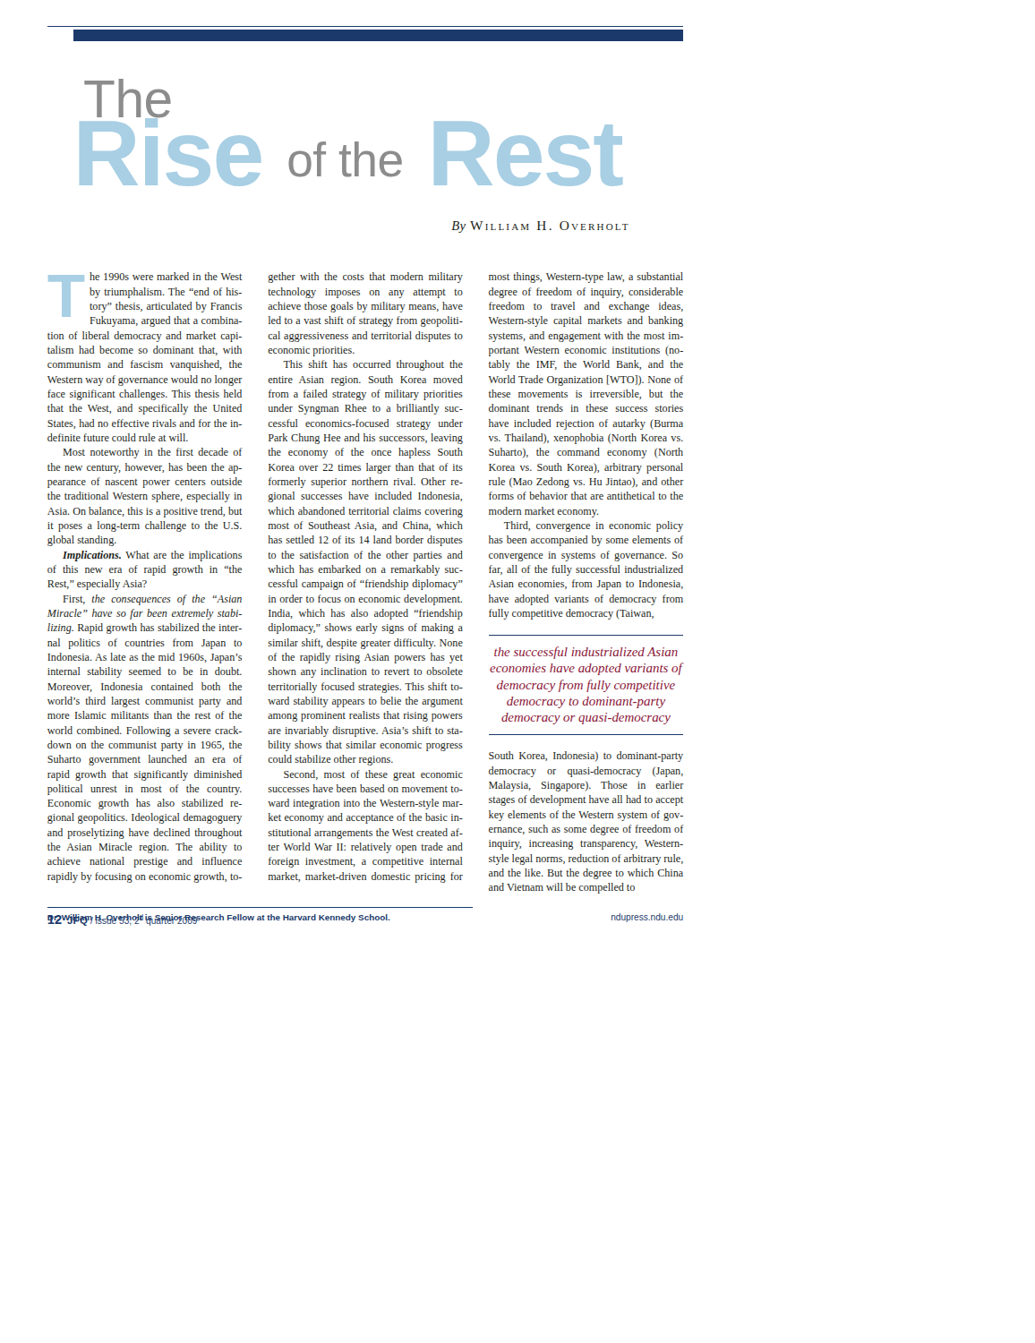The
Rise of the Rest
By William H. Overholt
The 1990s were marked in the West by triumphalism. The “end of history” thesis, articulated by Francis Fukuyama, argued that a combination of liberal democracy and market capitalism had become so dominant that, with communism and fascism vanquished, the Western way of governance would no longer face significant challenges. This thesis held that the West, and specifically the United States, had no effective rivals and for the indefinite future could rule at will.
Most noteworthy in the first decade of the new century, however, has been the appearance of nascent power centers outside the traditional Western sphere, especially in Asia. On balance, this is a positive trend, but it poses a long-term challenge to the U.S. global standing.
Implications. What are the implications of this new era of rapid growth in “the Rest,” especially Asia?
First, the consequences of the “Asian Miracle” have so far been extremely stabilizing. Rapid growth has stabilized the internal politics of countries from Japan to Indonesia. As late as the mid 1960s, Japan’s internal stability seemed to be in doubt. Moreover, Indonesia contained both the world’s third largest communist party and more Islamic militants than the rest of the world combined. Following a severe crackdown on the communist party in 1965, the Suharto government launched an era of rapid growth that significantly diminished political unrest in most of the country. Economic growth has also stabilized regional geopolitics. Ideological demagoguery and proselytizing have declined throughout the Asian Miracle region. The ability to achieve national prestige and influence rapidly by focusing on economic growth, together with the costs that modern military technology imposes on any attempt to achieve those goals by military means, have led to a vast shift of strategy from geopolitical aggressiveness and territorial disputes to economic priorities.
This shift has occurred throughout the entire Asian region. South Korea moved from a failed strategy of military priorities under Syngman Rhee to a brilliantly successful economics-focused strategy under Park Chung Hee and his successors, leaving the economy of the once hapless South Korea over 22 times larger than that of its formerly superior northern rival. Other regional successes have included Indonesia, which abandoned territorial claims covering most of Southeast Asia, and China, which has settled 12 of its 14 land border disputes to the satisfaction of the other parties and which has embarked on a remarkably successful campaign of “friendship diplomacy” in order to focus on economic development. India, which has also adopted “friendship diplomacy,” shows early signs of making a similar shift, despite greater difficulty. None of the rapidly rising Asian powers has yet shown any inclination to revert to obsolete territorially focused strategies. This shift toward stability appears to belie the argument among prominent realists that rising powers are invariably disruptive. Asia’s shift to stability shows that similar economic progress could stabilize other regions.
Second, most of these great economic successes have been based on movement toward integration into the Western-style market economy and acceptance of the basic institutional arrangements the West created after World War II: relatively open trade and foreign investment, a competitive internal market, market-driven domestic pricing for most things, Western-type law, a substantial degree of freedom of inquiry, considerable freedom to travel and exchange ideas, Western-style capital markets and banking systems, and engagement with the most important Western economic institutions (notably the IMF, the World Bank, and the World Trade Organization [WTO]). None of these movements is irreversible, but the dominant trends in these success stories have included rejection of autarky (Burma vs. Thailand), xenophobia (North Korea vs. Suharto), the command economy (North Korea vs. South Korea), arbitrary personal rule (Mao Zedong vs. Hu Jintao), and other forms of behavior that are antithetical to the modern market economy.
Third, convergence in economic policy has been accompanied by some elements of convergence in systems of governance. So far, all of the fully successful industrialized Asian economies, from Japan to Indonesia, have adopted variants of democracy from fully competitive democracy (Taiwan,
the successful industrialized Asian economies have adopted variants of democracy from fully competitive democracy to dominant-party democracy or quasi-democracy
South Korea, Indonesia) to dominant-party democracy or quasi-democracy (Japan, Malaysia, Singapore). Those in earlier stages of development have all had to accept key elements of the Western system of governance, such as some degree of freedom of inquiry, increasing transparency, Western-style legal norms, reduction of arbitrary rule, and the like. But the degree to which China and Vietnam will be compelled to
Dr. William H. Overholt is Senior Research Fellow at the Harvard Kennedy School.
12 JFQ / issue 53, 2d quarter 2009
ndupress.ndu.edu